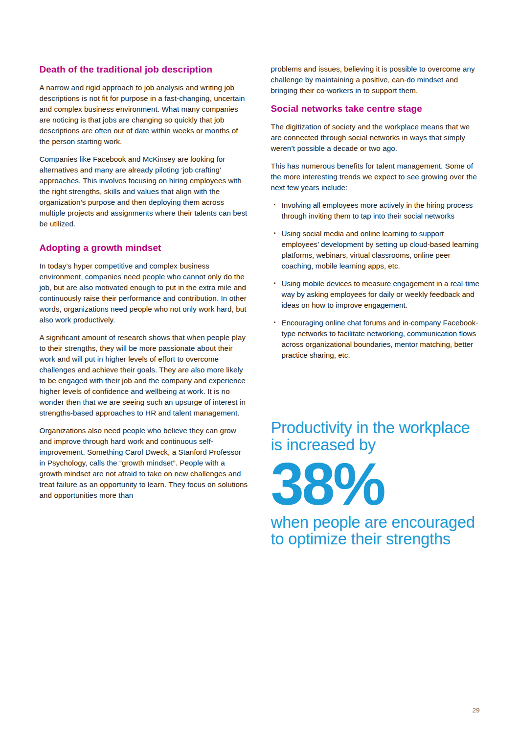Death of the traditional job description
A narrow and rigid approach to job analysis and writing job descriptions is not fit for purpose in a fast-changing, uncertain and complex business environment. What many companies are noticing is that jobs are changing so quickly that job descriptions are often out of date within weeks or months of the person starting work.
Companies like Facebook and McKinsey are looking for alternatives and many are already piloting ‘job crafting' approaches. This involves focusing on hiring employees with the right strengths, skills and values that align with the organization’s purpose and then deploying them across multiple projects and assignments where their talents can best be utilized.
Adopting a growth mindset
In today’s hyper competitive and complex business environment, companies need people who cannot only do the job, but are also motivated enough to put in the extra mile and continuously raise their performance and contribution. In other words, organizations need people who not only work hard, but also work productively.
A significant amount of research shows that when people play to their strengths, they will be more passionate about their work and will put in higher levels of effort to overcome challenges and achieve their goals. They are also more likely to be engaged with their job and the company and experience higher levels of confidence and wellbeing at work. It is no wonder then that we are seeing such an upsurge of interest in strengths-based approaches to HR and talent management.
Organizations also need people who believe they can grow and improve through hard work and continuous self-improvement. Something Carol Dweck, a Stanford Professor in Psychology, calls the “growth mindset”. People with a growth mindset are not afraid to take on new challenges and treat failure as an opportunity to learn. They focus on solutions and opportunities more than
problems and issues, believing it is possible to overcome any challenge by maintaining a positive, can-do mindset and bringing their co-workers in to support them.
Social networks take centre stage
The digitization of society and the workplace means that we are connected through social networks in ways that simply weren’t possible a decade or two ago.
This has numerous benefits for talent management. Some of the more interesting trends we expect to see growing over the next few years include:
Involving all employees more actively in the hiring process through inviting them to tap into their social networks
Using social media and online learning to support employees’ development by setting up cloud-based learning platforms, webinars, virtual classrooms, online peer coaching, mobile learning apps, etc.
Using mobile devices to measure engagement in a real-time way by asking employees for daily or weekly feedback and ideas on how to improve engagement.
Encouraging online chat forums and in-company Facebook-type networks to facilitate networking, communication flows across organizational boundaries, mentor matching, better practice sharing, etc.
Productivity in the workplace is increased by
38%
when people are encouraged to optimize their strengths
29